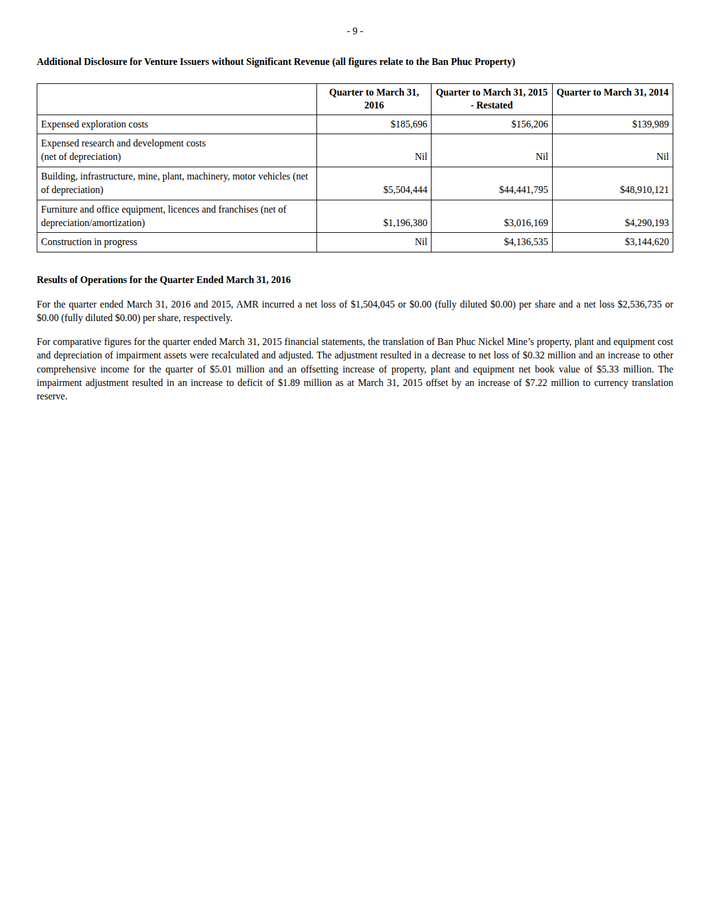- 9 -
Additional Disclosure for Venture Issuers without Significant Revenue (all figures relate to the Ban Phuc Property)
| | Quarter to March 31, 2016 | Quarter to March 31, 2015 - Restated | Quarter to March 31, 2014 |
| --- | --- | --- | --- |
| Expensed exploration costs | $185,696 | $156,206 | $139,989 |
| Expensed research and development costs (net of depreciation) | Nil | Nil | Nil |
| Building, infrastructure, mine, plant, machinery, motor vehicles (net of depreciation) | $5,504,444 | $44,441,795 | $48,910,121 |
| Furniture and office equipment, licences and franchises (net of depreciation/amortization) | $1,196,380 | $3,016,169 | $4,290,193 |
| Construction in progress | Nil | $4,136,535 | $3,144,620 |
Results of Operations for the Quarter Ended March 31, 2016
For the quarter ended March 31, 2016 and 2015, AMR incurred a net loss of $1,504,045 or $0.00 (fully diluted $0.00) per share and a net loss $2,536,735 or $0.00 (fully diluted $0.00) per share, respectively.
For comparative figures for the quarter ended March 31, 2015 financial statements, the translation of Ban Phuc Nickel Mine’s property, plant and equipment cost and depreciation of impairment assets were recalculated and adjusted. The adjustment resulted in a decrease to net loss of $0.32 million and an increase to other comprehensive income for the quarter of $5.01 million and an offsetting increase of property, plant and equipment net book value of $5.33 million. The impairment adjustment resulted in an increase to deficit of $1.89 million as at March 31, 2015 offset by an increase of $7.22 million to currency translation reserve.